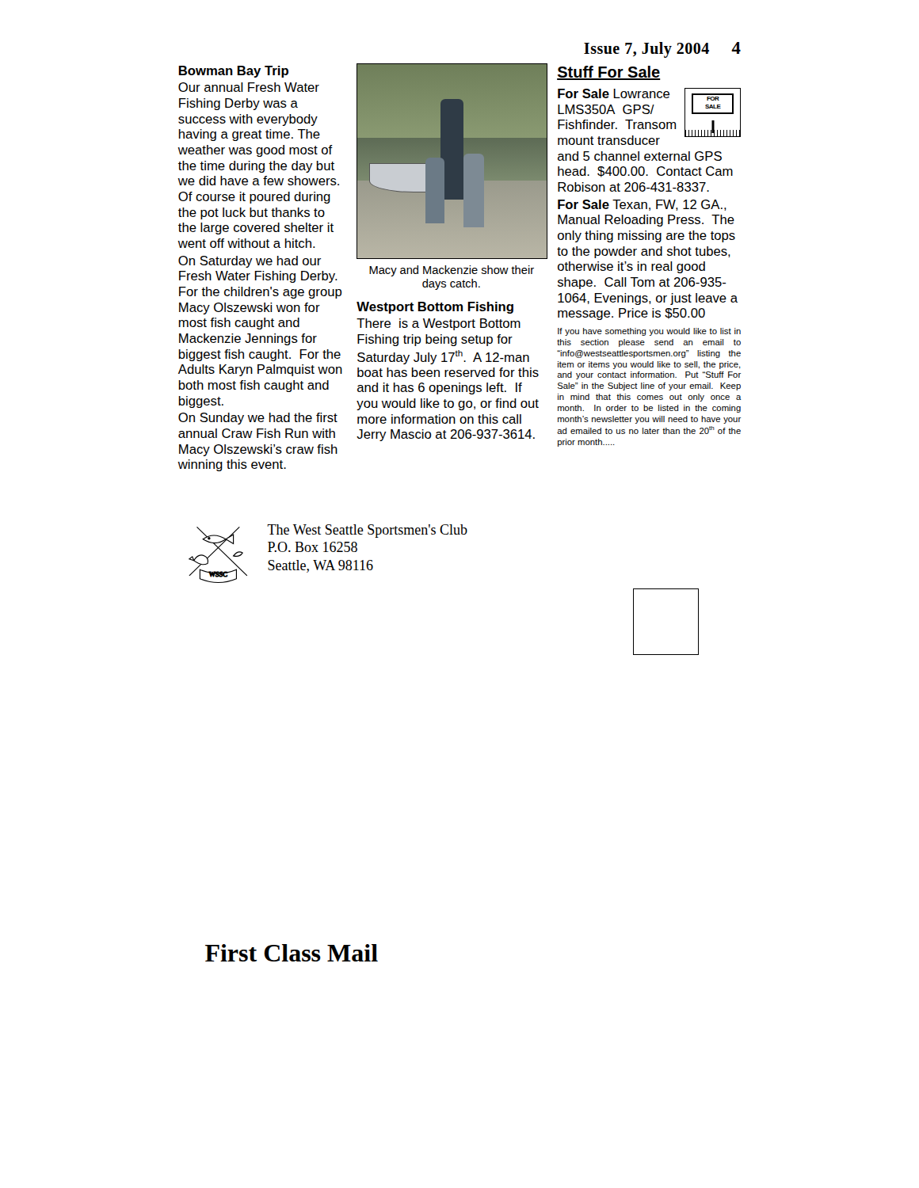Issue 7, July 2004 4
Bowman Bay Trip
Our annual Fresh Water Fishing Derby was a success with everybody having a great time. The weather was good most of the time during the day but we did have a few showers. Of course it poured during the pot luck but thanks to the large covered shelter it went off without a hitch.
On Saturday we had our Fresh Water Fishing Derby. For the children's age group Macy Olszewski won for most fish caught and Mackenzie Jennings for biggest fish caught. For the Adults Karyn Palmquist won both most fish caught and biggest.
On Sunday we had the first annual Craw Fish Run with Macy Olszewski’s craw fish winning this event.
Macy and Mackenzie show their days catch.
Westport Bottom Fishing
There is a Westport Bottom Fishing trip being setup for Saturday July 17th. A 12-man boat has been reserved for this and it has 6 openings left. If you would like to go, or find out more information on this call Jerry Mascio at 206-937-3614.
Stuff For Sale
FOR
SALE
For Sale Lowrance LMS350A GPS/ Fishfinder. Transom mount transducer and 5 channel external GPS head. $400.00. Contact Cam Robison at 206-431-8337.
For Sale Texan, FW, 12 GA., Manual Reloading Press. The only thing missing are the tops to the powder and shot tubes, otherwise it’s in real good shape. Call Tom at 206-935-1064, Evenings, or just leave a message. Price is $50.00
If you have something you would like to list in this section please send an email to “info@westseattlesportsmen.org” listing the item or items you would like to sell, the price, and your contact information. Put “Stuff For Sale” in the Subject line of your email. Keep in mind that this comes out only once a month. In order to be listed in the coming month’s newsletter you will need to have your ad emailed to us no later than the 20th of the prior month.....
WSSC
The West Seattle Sportsmen's Club
P.O. Box 16258
Seattle, WA 98116
First Class Mail